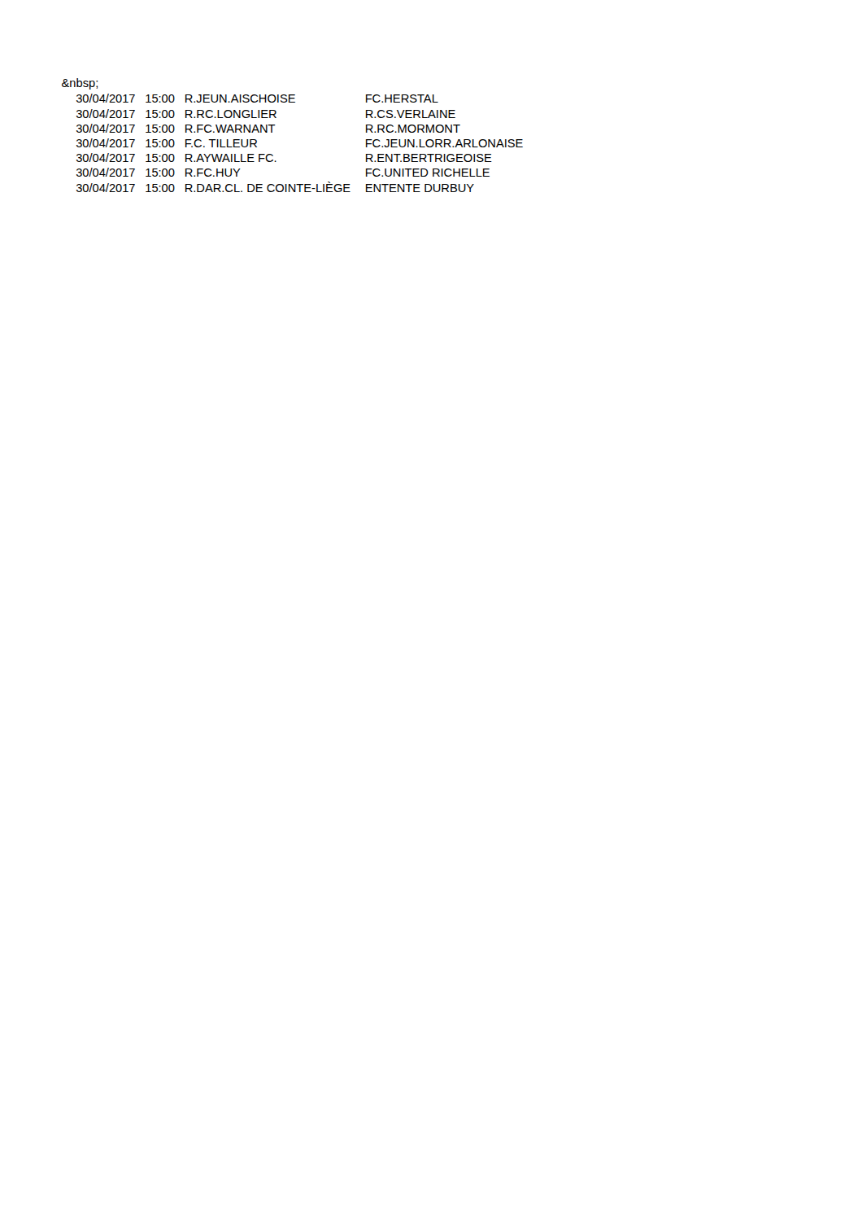&nbsp;
| 30/04/2017 | 15:00 | R.JEUN.AISCHOISE | FC.HERSTAL |
| 30/04/2017 | 15:00 | R.RC.LONGLIER | R.CS.VERLAINE |
| 30/04/2017 | 15:00 | R.FC.WARNANT | R.RC.MORMONT |
| 30/04/2017 | 15:00 | F.C. TILLEUR | FC.JEUN.LORR.ARLONAISE |
| 30/04/2017 | 15:00 | R.AYWAILLE FC. | R.ENT.BERTRIGEOISE |
| 30/04/2017 | 15:00 | R.FC.HUY | FC.UNITED RICHELLE |
| 30/04/2017 | 15:00 | R.DAR.CL. DE COINTE-LIÈGE | ENTENTE DURBUY |